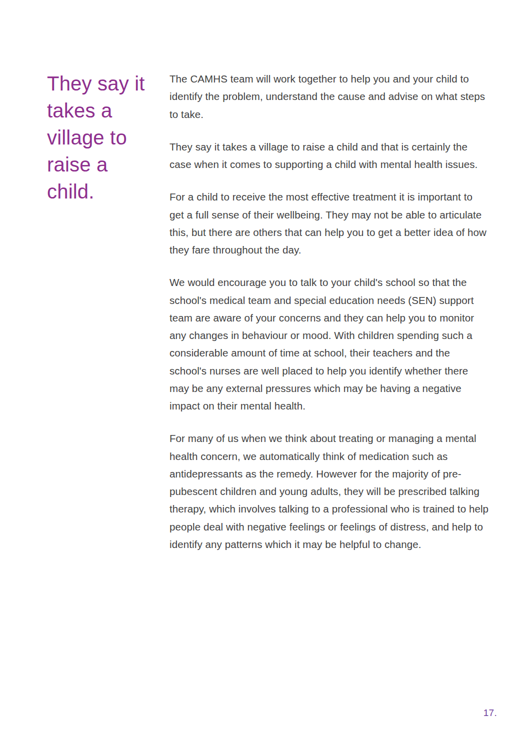They say it takes a village to raise a child.
The CAMHS team will work together to help you and your child to identify the problem, understand the cause and advise on what steps to take.
They say it takes a village to raise a child and that is certainly the case when it comes to supporting a child with mental health issues.
For a child to receive the most effective treatment it is important to get a full sense of their wellbeing. They may not be able to articulate this, but there are others that can help you to get a better idea of how they fare throughout the day.
We would encourage you to talk to your child's school so that the school's medical team and special education needs (SEN) support team are aware of your concerns and they can help you to monitor any changes in behaviour or mood. With children spending such a considerable amount of time at school, their teachers and the school's nurses are well placed to help you identify whether there may be any external pressures which may be having a negative impact on their mental health.
For many of us when we think about treating or managing a mental health concern, we automatically think of medication such as antidepressants as the remedy. However for the majority of pre-pubescent children and young adults, they will be prescribed talking therapy, which involves talking to a professional who is trained to help people deal with negative feelings or feelings of distress, and help to identify any patterns which it may be helpful to change.
17.